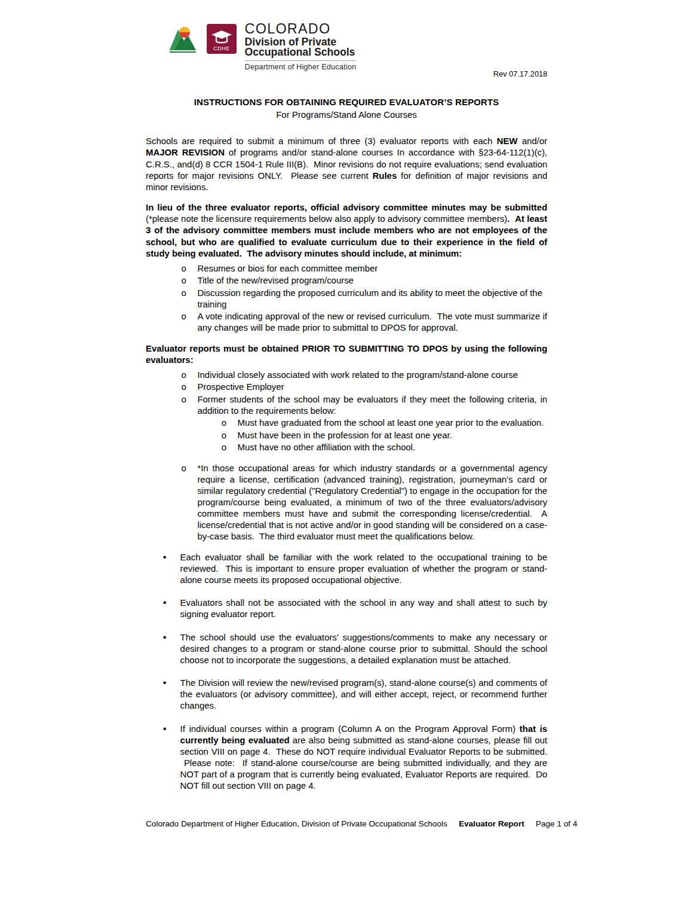CDHE
COLORADO
Division of Private
Occupational Schools
Department of Higher Education
Rev 07.17.2018
Instructions for Obtaining Required Evaluator’s Reports
For Programs/Stand Alone Courses
Schools are required to submit a minimum of three (3) evaluator reports with each NEW and/or MAJOR REVISION of programs and/or stand-alone courses In accordance with §23-64-112(1)(c), C.R.S., and(d) 8 CCR 1504-1 Rule III(B). Minor revisions do not require evaluations; send evaluation reports for major revisions ONLY. Please see current Rules for definition of major revisions and minor revisions.
In lieu of the three evaluator reports, official advisory committee minutes may be submitted (*please note the licensure requirements below also apply to advisory committee members). At least 3 of the advisory committee members must include members who are not employees of the school, but who are qualified to evaluate curriculum due to their experience in the field of study being evaluated. The advisory minutes should include, at minimum:
Resumes or bios for each committee member
Title of the new/revised program/course
Discussion regarding the proposed curriculum and its ability to meet the objective of the training
A vote indicating approval of the new or revised curriculum. The vote must summarize if any changes will be made prior to submittal to DPOS for approval.
Evaluator reports must be obtained PRIOR TO SUBMITTING TO DPOS by using the following evaluators:
Individual closely associated with work related to the program/stand-alone course
Prospective Employer
Former students of the school may be evaluators if they meet the following criteria, in addition to the requirements below:
Must have graduated from the school at least one year prior to the evaluation.
Must have been in the profession for at least one year.
Must have no other affiliation with the school.
*In those occupational areas for which industry standards or a governmental agency require a license, certification (advanced training), registration, journeyman’s card or similar regulatory credential ("Regulatory Credential") to engage in the occupation for the program/course being evaluated, a minimum of two of the three evaluators/advisory committee members must have and submit the corresponding license/credential. A license/credential that is not active and/or in good standing will be considered on a case-by-case basis. The third evaluator must meet the qualifications below.
Each evaluator shall be familiar with the work related to the occupational training to be reviewed. This is important to ensure proper evaluation of whether the program or stand-alone course meets its proposed occupational objective.
Evaluators shall not be associated with the school in any way and shall attest to such by signing evaluator report.
The school should use the evaluators’ suggestions/comments to make any necessary or desired changes to a program or stand-alone course prior to submittal. Should the school choose not to incorporate the suggestions, a detailed explanation must be attached.
The Division will review the new/revised program(s), stand-alone course(s) and comments of the evaluators (or advisory committee), and will either accept, reject, or recommend further changes.
If individual courses within a program (Column A on the Program Approval Form) that is currently being evaluated are also being submitted as stand-alone courses, please fill out section VIII on page 4. These do NOT require individual Evaluator Reports to be submitted. Please note: If stand-alone course/course are being submitted individually, and they are NOT part of a program that is currently being evaluated, Evaluator Reports are required. Do NOT fill out section VIII on page 4.
Colorado Department of Higher Education, Division of Private Occupational Schools
Evaluator Report
Page 1 of 4